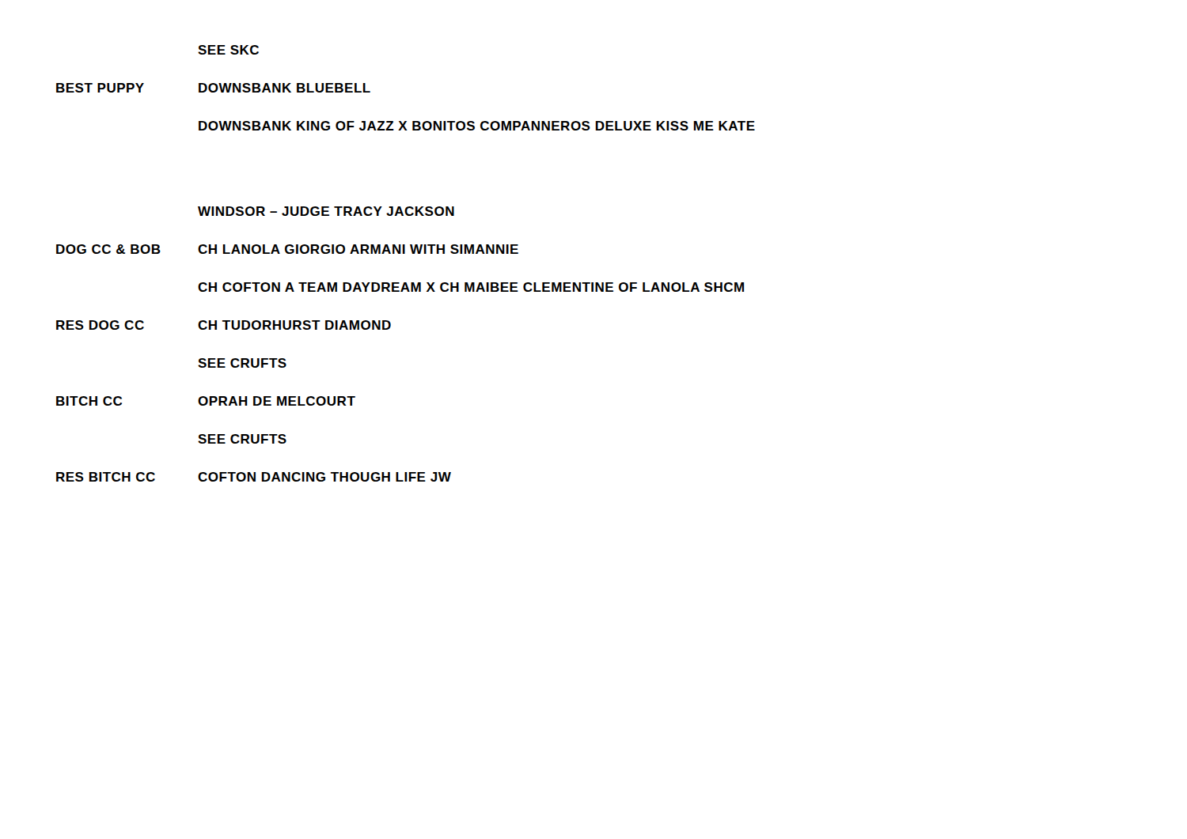| | SEE SKC |
| BEST PUPPY | DOWNSBANK BLUEBELL |
| | DOWNSBANK KING OF JAZZ X BONITOS COMPANNEROS DELUXE KISS ME KATE |
| | WINDSOR – JUDGE TRACY JACKSON |
| DOG CC & BOB | CH LANOLA GIORGIO ARMANI WITH SIMANNIE |
| | CH COFTON A TEAM DAYDREAM X CH MAIBEE CLEMENTINE OF LANOLA SHCM |
| RES DOG CC | CH TUDORHURST DIAMOND |
| | SEE CRUFTS |
| BITCH CC | OPRAH DE MELCOURT |
| | SEE CRUFTS |
| RES BITCH CC | COFTON DANCING THOUGH LIFE JW |